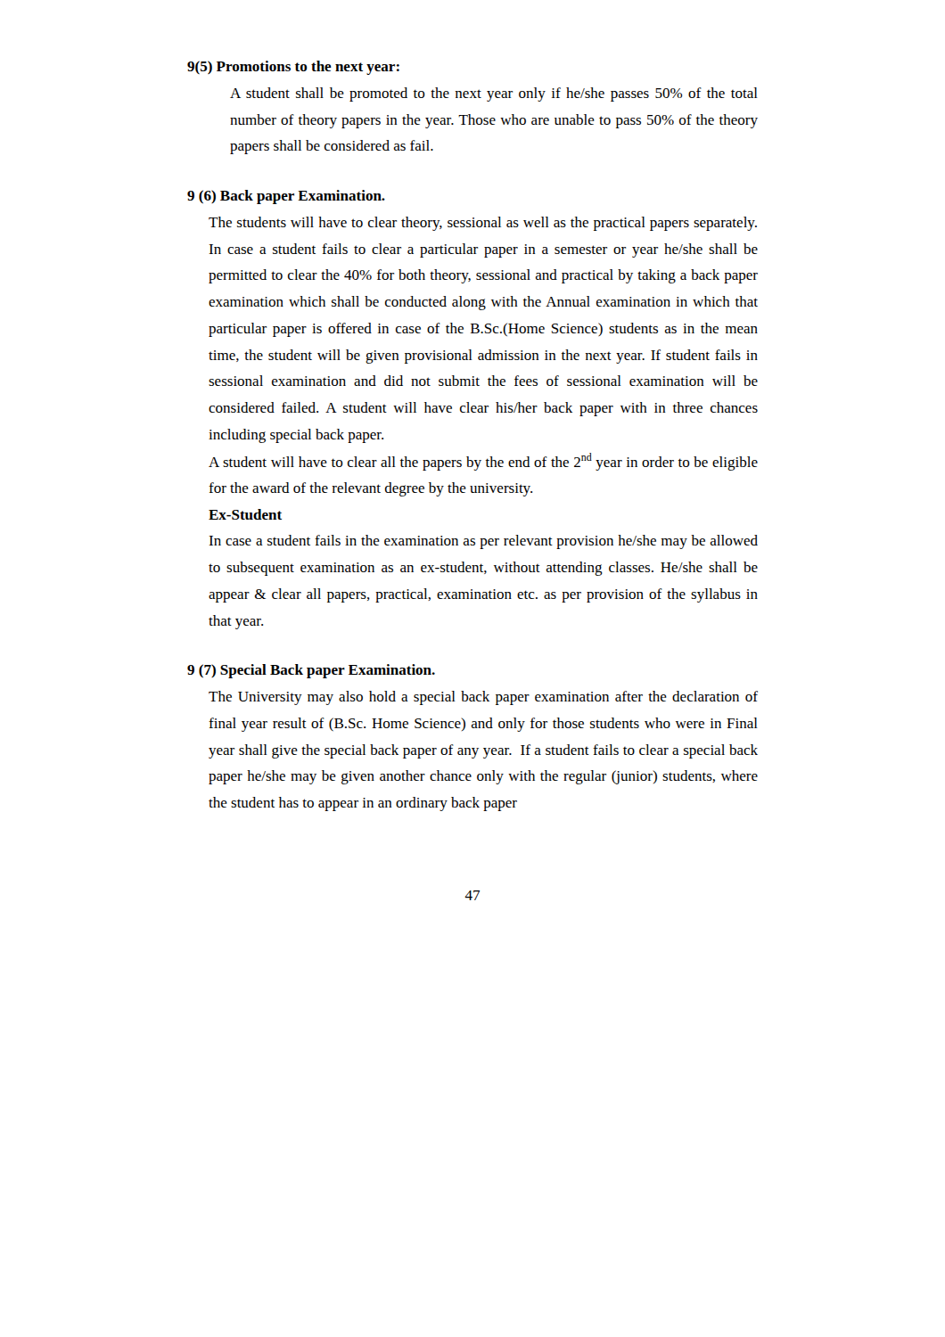9(5) Promotions to the next year:
A student shall be promoted to the next year only if he/she passes 50% of the total number of theory papers in the year. Those who are unable to pass 50% of the theory papers shall be considered as fail.
9 (6) Back paper Examination.
The students will have to clear theory, sessional as well as the practical papers separately. In case a student fails to clear a particular paper in a semester or year he/she shall be permitted to clear the 40% for both theory, sessional and practical by taking a back paper examination which shall be conducted along with the Annual examination in which that particular paper is offered in case of the B.Sc.(Home Science) students as in the mean time, the student will be given provisional admission in the next year. If student fails in sessional examination and did not submit the fees of sessional examination will be considered failed. A student will have clear his/her back paper with in three chances including special back paper.
A student will have to clear all the papers by the end of the 2nd year in order to be eligible for the award of the relevant degree by the university.
Ex-Student
In case a student fails in the examination as per relevant provision he/she may be allowed to subsequent examination as an ex-student, without attending classes. He/she shall be appear & clear all papers, practical, examination etc. as per provision of the syllabus in that year.
9 (7) Special Back paper Examination.
The University may also hold a special back paper examination after the declaration of final year result of (B.Sc. Home Science) and only for those students who were in Final year shall give the special back paper of any year. If a student fails to clear a special back paper he/she may be given another chance only with the regular (junior) students, where the student has to appear in an ordinary back paper
47